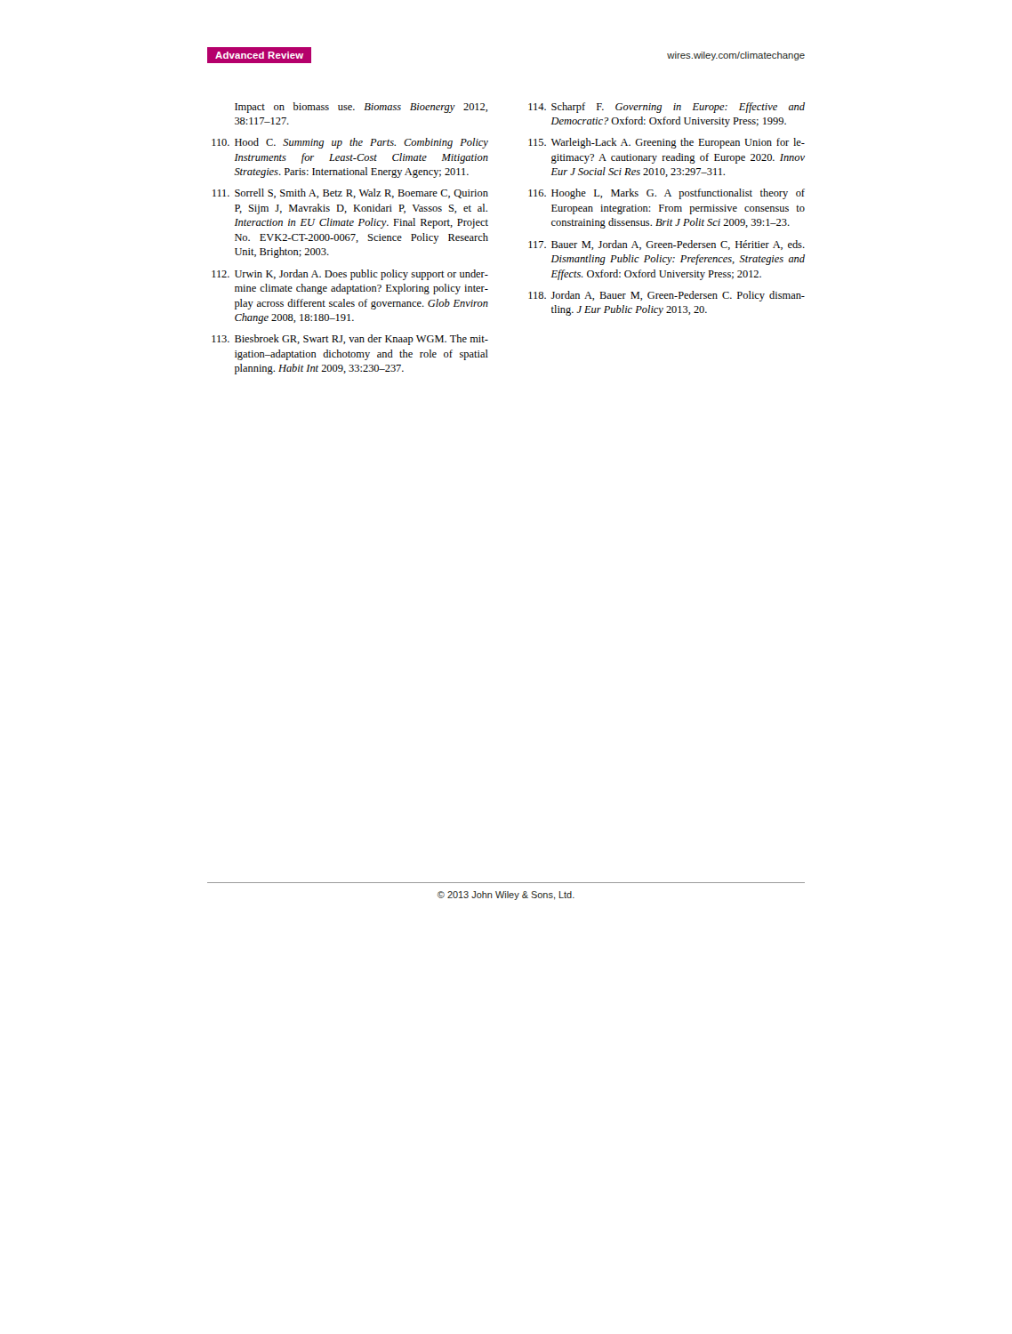Advanced Review
wires.wiley.com/climatechange
Impact on biomass use. Biomass Bioenergy 2012, 38:117–127.
110. Hood C. Summing up the Parts. Combining Policy Instruments for Least-Cost Climate Mitigation Strategies. Paris: International Energy Agency; 2011.
111. Sorrell S, Smith A, Betz R, Walz R, Boemare C, Quirion P, Sijm J, Mavrakis D, Konidari P, Vassos S, et al. Interaction in EU Climate Policy. Final Report, Project No. EVK2-CT-2000-0067, Science Policy Research Unit, Brighton; 2003.
112. Urwin K, Jordan A. Does public policy support or undermine climate change adaptation? Exploring policy interplay across different scales of governance. Glob Environ Change 2008, 18:180–191.
113. Biesbroek GR, Swart RJ, van der Knaap WGM. The mitigation–adaptation dichotomy and the role of spatial planning. Habit Int 2009, 33:230–237.
114. Scharpf F. Governing in Europe: Effective and Democratic? Oxford: Oxford University Press; 1999.
115. Warleigh-Lack A. Greening the European Union for legitimacy? A cautionary reading of Europe 2020. Innov Eur J Social Sci Res 2010, 23:297–311.
116. Hooghe L, Marks G. A postfunctionalist theory of European integration: From permissive consensus to constraining dissensus. Brit J Polit Sci 2009, 39:1–23.
117. Bauer M, Jordan A, Green-Pedersen C, Héritier A, eds. Dismantling Public Policy: Preferences, Strategies and Effects. Oxford: Oxford University Press; 2012.
118. Jordan A, Bauer M, Green-Pedersen C. Policy dismantling. J Eur Public Policy 2013, 20.
© 2013 John Wiley & Sons, Ltd.